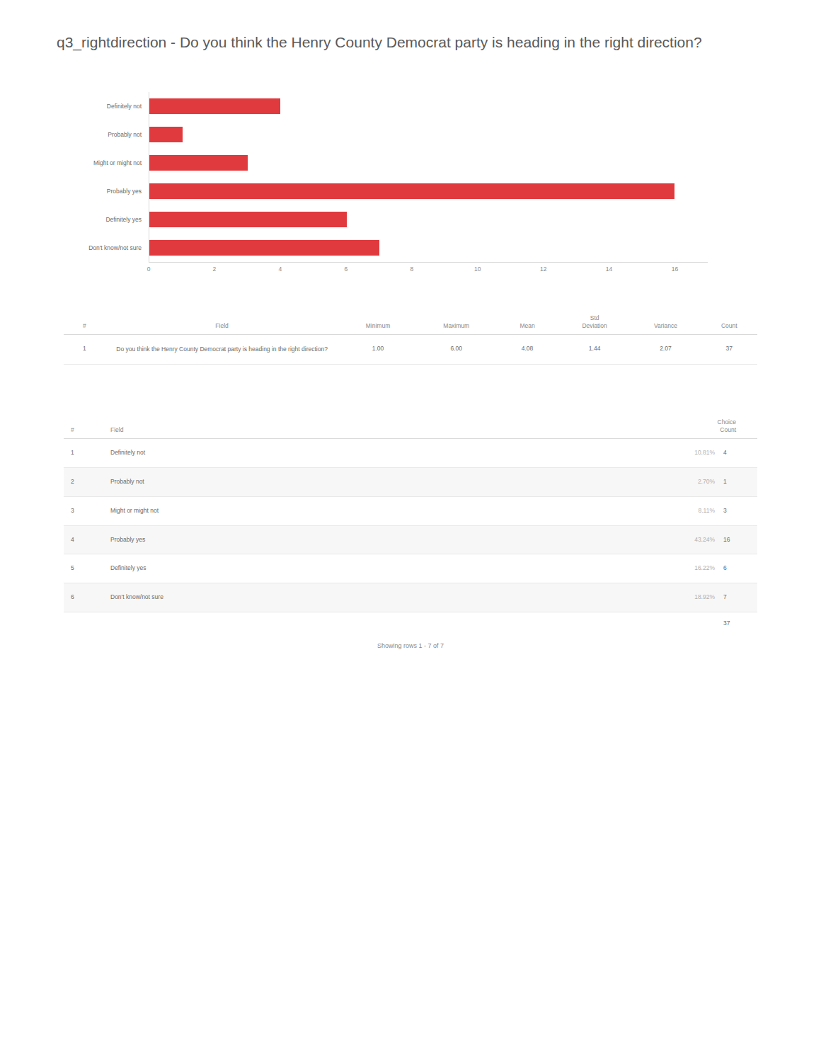q3_rightdirection - Do you think the Henry County Democrat party is heading in the right direction?
Definitely not
Probably not
Might or might not
Probably yes
Definitely yes
Don't know/not sure
0 2 4 6 8 10 12 14 16
| # | Field | Minimum | Maximum | Mean | Std Deviation | Variance | Count |
| --- | --- | --- | --- | --- | --- | --- | --- |
| 1 | Do you think the Henry County Democrat party is heading in the right direction? | 1.00 | 6.00 | 4.08 | 1.44 | 2.07 | 37 |
| # | Field | Choice Count |
| --- | --- | --- |
| 1 | Definitely not | 10.81% | 4 |
| 2 | Probably not | 2.70% | 1 |
| 3 | Might or might not | 8.11% | 3 |
| 4 | Probably yes | 43.24% | 16 |
| 5 | Definitely yes | 16.22% | 6 |
| 6 | Don't know/not sure | 18.92% | 7 |
| | | | 37 |
Showing rows 1 - 7 of 7